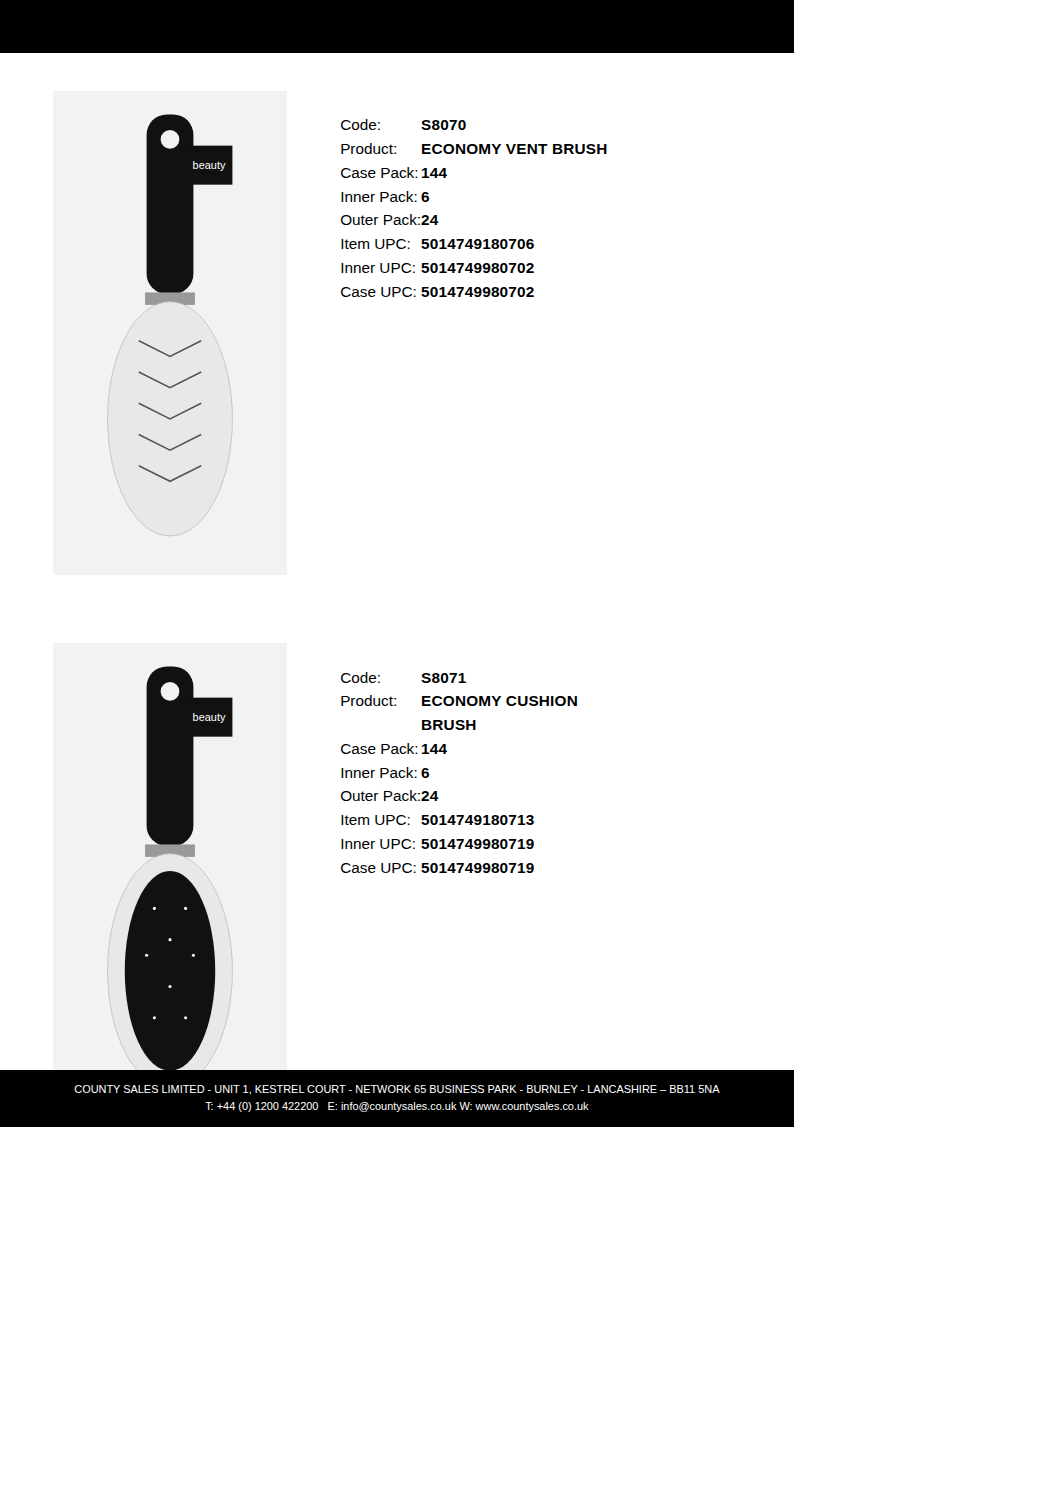| Code: | S8070 |
| Product: | ECONOMY VENT BRUSH |
| Case Pack: | 144 |
| Inner Pack: | 6 |
| Outer Pack: | 24 |
| Item UPC: | 5014749180706 |
| Inner UPC: | 5014749980702 |
| Case UPC: | 5014749980702 |
| Code: | S8071 |
| Product: | ECONOMY CUSHION BRUSH |
| Case Pack: | 144 |
| Inner Pack: | 6 |
| Outer Pack: | 24 |
| Item UPC: | 5014749180713 |
| Inner UPC: | 5014749980719 |
| Case UPC: | 5014749980719 |
COUNTY SALES LIMITED - UNIT 1, KESTREL COURT - NETWORK 65 BUSINESS PARK - BURNLEY - LANCASHIRE – BB11 5NA
T: +44 (0) 1200 422200 E: info@countysales.co.uk W: www.countysales.co.uk